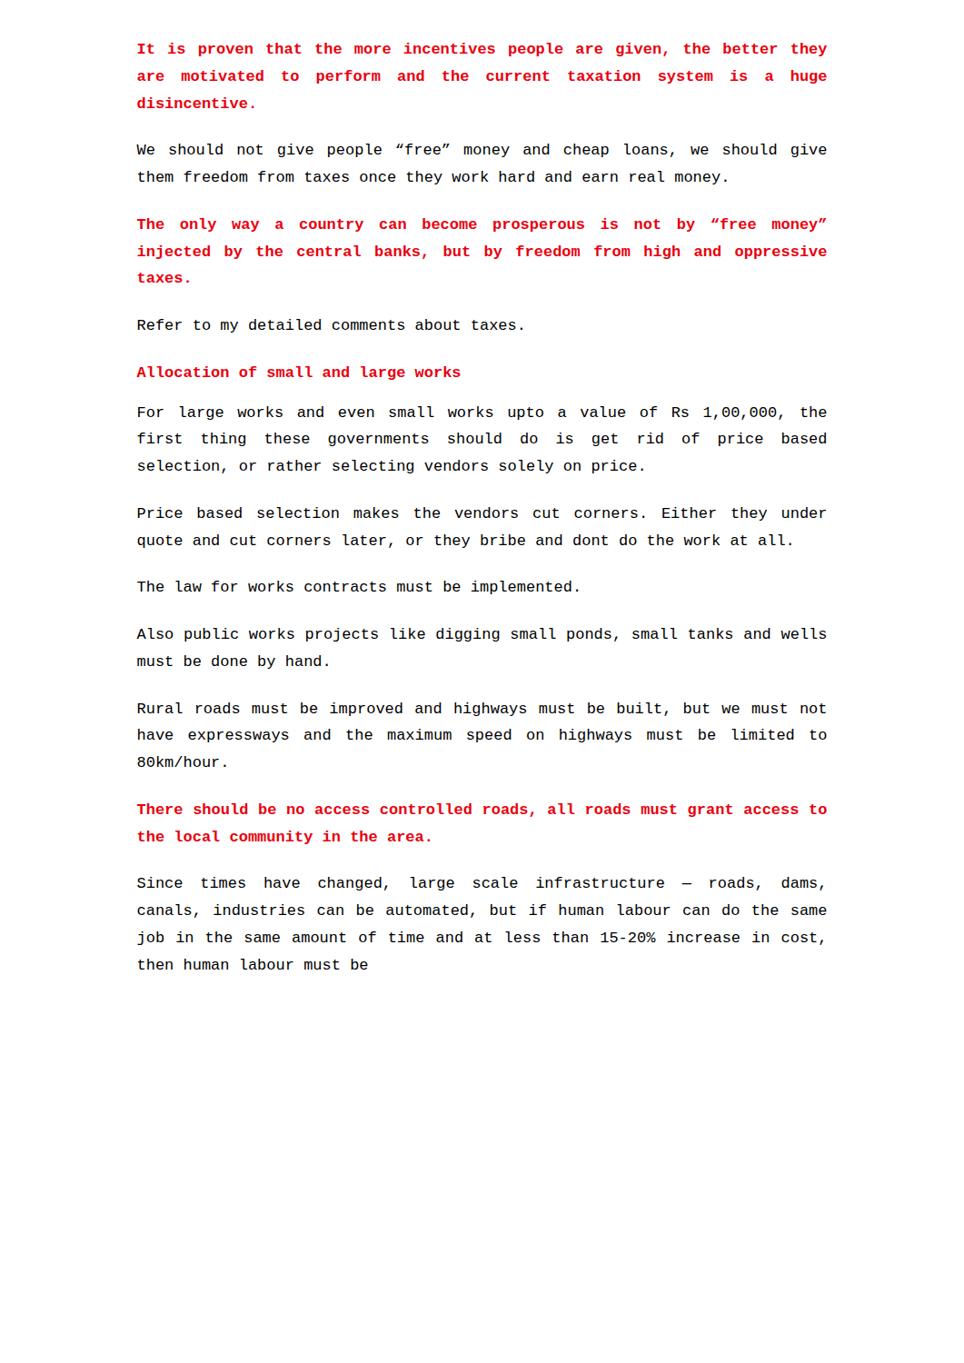It is proven that the more incentives people are given, the better they are motivated to perform and the current taxation system is a huge disincentive.
We should not give people “free” money and cheap loans, we should give them freedom from taxes once they work hard and earn real money.
The only way a country can become prosperous is not by “free money” injected by the central banks, but by freedom from high and oppressive taxes.
Refer to my detailed comments about taxes.
Allocation of small and large works
For large works and even small works upto a value of Rs 1,00,000, the first thing these governments should do is get rid of price based selection, or rather selecting vendors solely on price.
Price based selection makes the vendors cut corners. Either they under quote and cut corners later, or they bribe and dont do the work at all.
The law for works contracts must be implemented.
Also public works projects like digging small ponds, small tanks and wells must be done by hand.
Rural roads must be improved and highways must be built, but we must not have expressways and the maximum speed on highways must be limited to 80km/hour.
There should be no access controlled roads, all roads must grant access to the local community in the area.
Since times have changed, large scale infrastructure — roads, dams, canals, industries can be automated, but if human labour can do the same job in the same amount of time and at less than 15-20% increase in cost, then human labour must be